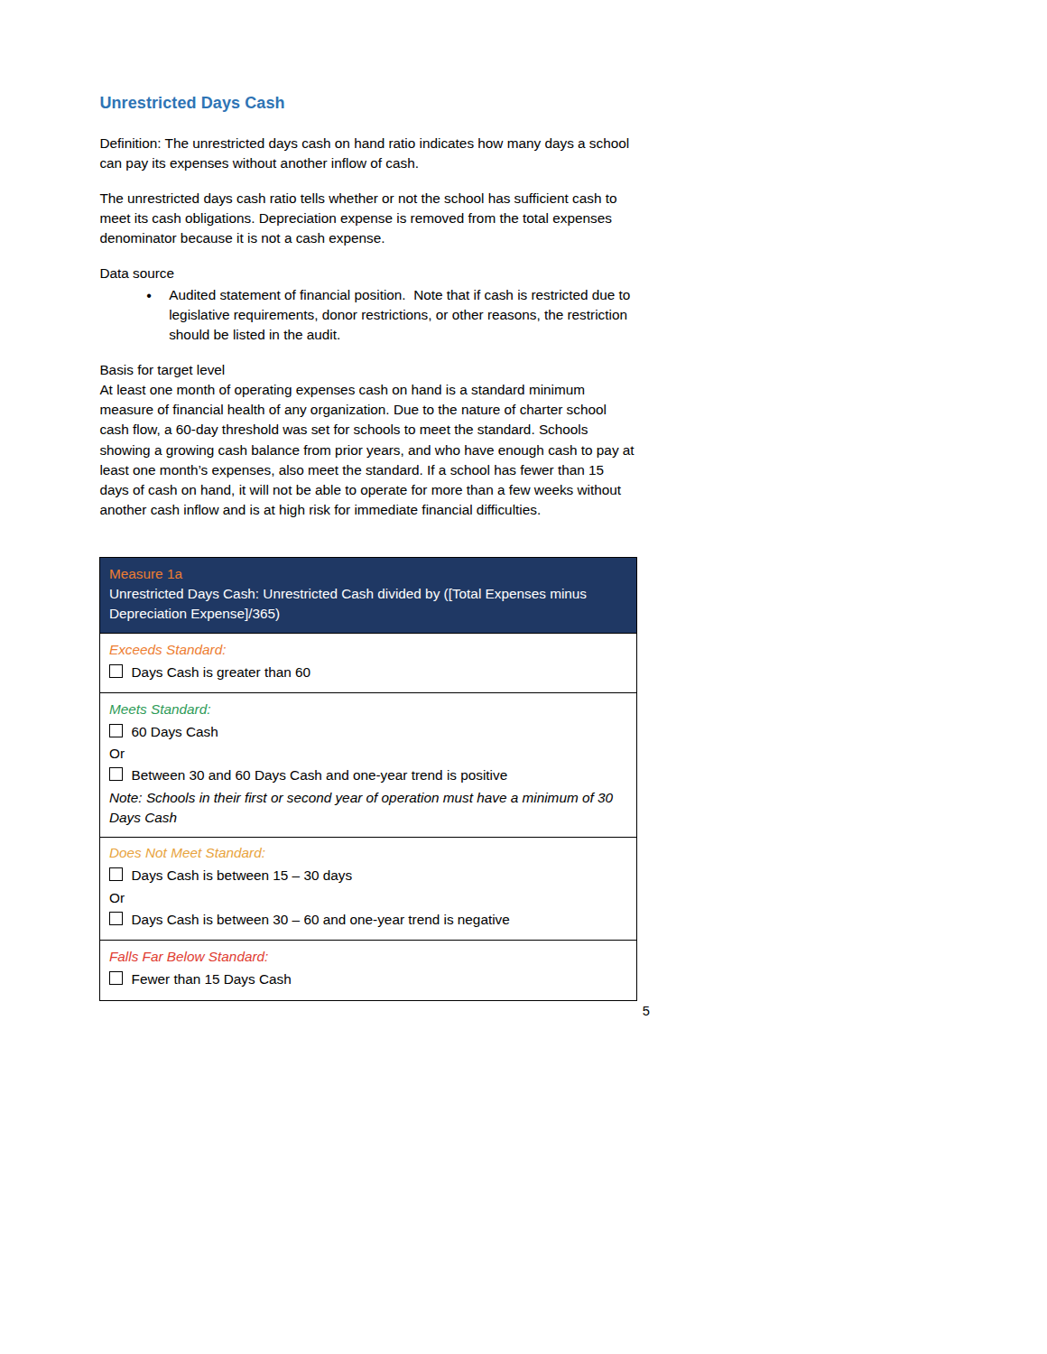Unrestricted Days Cash
Definition: The unrestricted days cash on hand ratio indicates how many days a school can pay its expenses without another inflow of cash.
The unrestricted days cash ratio tells whether or not the school has sufficient cash to meet its cash obligations. Depreciation expense is removed from the total expenses denominator because it is not a cash expense.
Data source
Audited statement of financial position. Note that if cash is restricted due to legislative requirements, donor restrictions, or other reasons, the restriction should be listed in the audit.
Basis for target level
At least one month of operating expenses cash on hand is a standard minimum measure of financial health of any organization. Due to the nature of charter school cash flow, a 60-day threshold was set for schools to meet the standard. Schools showing a growing cash balance from prior years, and who have enough cash to pay at least one month’s expenses, also meet the standard. If a school has fewer than 15 days of cash on hand, it will not be able to operate for more than a few weeks without another cash inflow and is at high risk for immediate financial difficulties.
| Measure 1a Unrestricted Days Cash: Unrestricted Cash divided by ([Total Expenses minus Depreciation Expense]/365) |
| Exceeds Standard: Days Cash is greater than 60 |
| Meets Standard: 60 Days Cash Or Between 30 and 60 Days Cash and one-year trend is positive Note: Schools in their first or second year of operation must have a minimum of 30 Days Cash |
| Does Not Meet Standard: Days Cash is between 15 – 30 days Or Days Cash is between 30 – 60 and one-year trend is negative |
| Falls Far Below Standard: Fewer than 15 Days Cash |
5